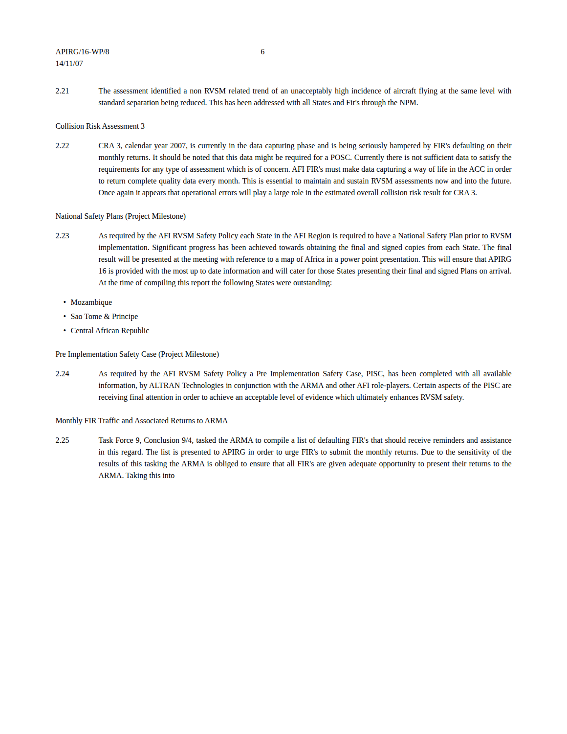APIRG/16-WP/8
14/11/07
6
2.21
The assessment identified a non RVSM related trend of an unacceptably high incidence of aircraft flying at the same level with standard separation being reduced. This has been addressed with all States and Fir's through the NPM.
Collision Risk Assessment 3
2.22
CRA 3, calendar year 2007, is currently in the data capturing phase and is being seriously hampered by FIR's defaulting on their monthly returns. It should be noted that this data might be required for a POSC. Currently there is not sufficient data to satisfy the requirements for any type of assessment which is of concern. AFI FIR's must make data capturing a way of life in the ACC in order to return complete quality data every month. This is essential to maintain and sustain RVSM assessments now and into the future. Once again it appears that operational errors will play a large role in the estimated overall collision risk result for CRA 3.
National Safety Plans (Project Milestone)
2.23
As required by the AFI RVSM Safety Policy each State in the AFI Region is required to have a National Safety Plan prior to RVSM implementation. Significant progress has been achieved towards obtaining the final and signed copies from each State. The final result will be presented at the meeting with reference to a map of Africa in a power point presentation. This will ensure that APIRG 16 is provided with the most up to date information and will cater for those States presenting their final and signed Plans on arrival. At the time of compiling this report the following States were outstanding:
Mozambique
Sao Tome & Principe
Central African Republic
Pre Implementation Safety Case (Project Milestone)
2.24
As required by the AFI RVSM Safety Policy a Pre Implementation Safety Case, PISC, has been completed with all available information, by ALTRAN Technologies in conjunction with the ARMA and other AFI role-players. Certain aspects of the PISC are receiving final attention in order to achieve an acceptable level of evidence which ultimately enhances RVSM safety.
Monthly FIR Traffic and Associated Returns to ARMA
2.25
Task Force 9, Conclusion 9/4, tasked the ARMA to compile a list of defaulting FIR's that should receive reminders and assistance in this regard. The list is presented to APIRG in order to urge FIR's to submit the monthly returns. Due to the sensitivity of the results of this tasking the ARMA is obliged to ensure that all FIR's are given adequate opportunity to present their returns to the ARMA. Taking this into